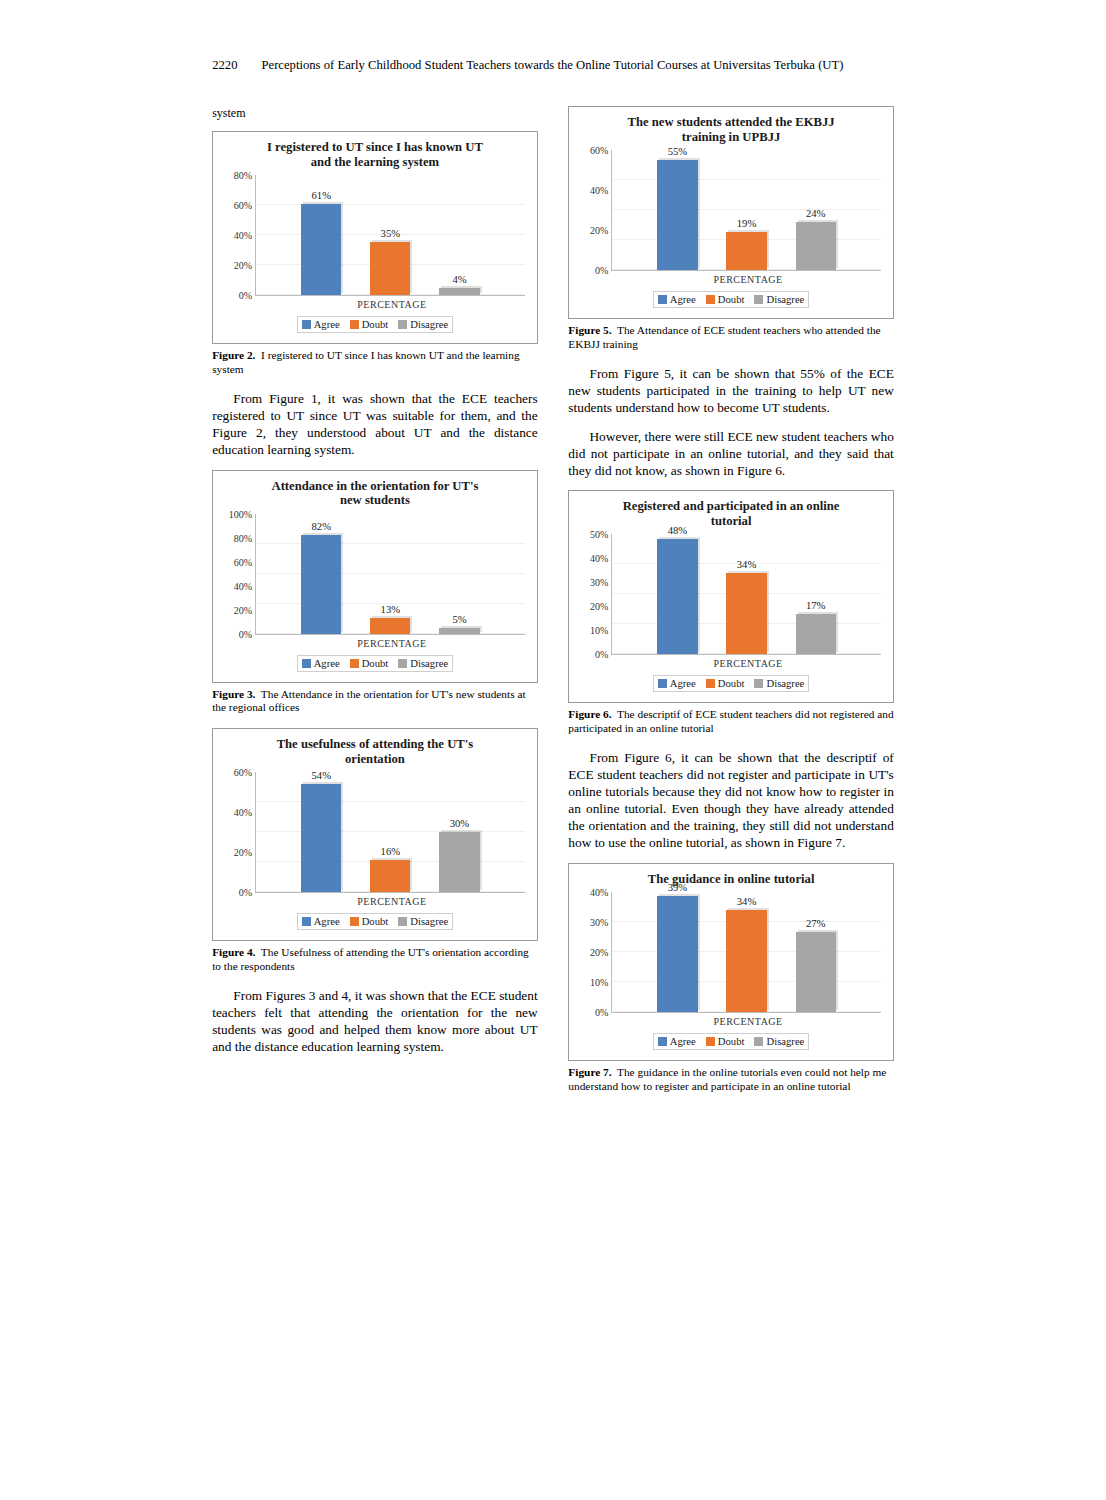2220 Perceptions of Early Childhood Student Teachers towards the Online Tutorial Courses at Universitas Terbuka (UT)
system
I registered to UT since I has known UT
and the learning system
80% 60% 40% 20% 0%
61%
35%
4%
PERCENTAGE
Agree Doubt Disagree
Figure 2. I registered to UT since I has known UT and the learning system
From Figure 1, it was shown that the ECE teachers registered to UT since UT was suitable for them, and the Figure 2, they understood about UT and the distance education learning system.
Attendance in the orientation for UT's
new students
100% 80% 60% 40% 20% 0%
82%
13%
5%
PERCENTAGE
Agree Doubt Disagree
Figure 3. The Attendance in the orientation for UT's new students at the regional offices
The usefulness of attending the UT's
orientation
60% 40% 20% 0%
54%
16%
30%
PERCENTAGE
Agree Doubt Disagree
Figure 4. The Usefulness of attending the UT's orientation according to the respondents
From Figures 3 and 4, it was shown that the ECE student teachers felt that attending the orientation for the new students was good and helped them know more about UT and the distance education learning system.
The new students attended the EKBJJ
training in UPBJJ
60% 40% 20% 0%
55%
19%
24%
PERCENTAGE
Agree Doubt Disagree
Figure 5. The Attendance of ECE student teachers who attended the EKBJJ training
From Figure 5, it can be shown that 55% of the ECE new students participated in the training to help UT new students understand how to become UT students.
However, there were still ECE new student teachers who did not participate in an online tutorial, and they said that they did not know, as shown in Figure 6.
Registered and participated in an online
tutorial
50% 40% 30% 20% 10% 0%
48%
34%
17%
PERCENTAGE
Agree Doubt Disagree
Figure 6. The descriptif of ECE student teachers did not registered and participated in an online tutorial
From Figure 6, it can be shown that the descriptif of ECE student teachers did not register and participate in UT's online tutorials because they did not know how to register in an online tutorial. Even though they have already attended the orientation and the training, they still did not understand how to use the online tutorial, as shown in Figure 7.
The guidance in online tutorial
40% 30% 20% 10% 0%
39%
34%
27%
PERCENTAGE
Agree Doubt Disagree
Figure 7. The guidance in the online tutorials even could not help me understand how to register and participate in an online tutorial